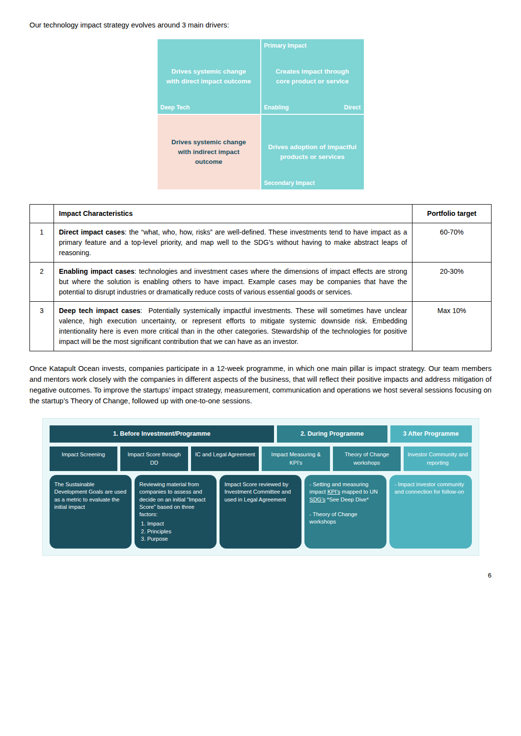Our technology impact strategy evolves around 3 main drivers:
| Drives systemic change with direct impact outcome Deep Tech | Primary Impact Creates impact through core product or service Enabling Direct |
| Drives systemic change with indirect impact outcome | Drives adoption of impactful products or services Secondary Impact |
| | Impact Characteristics | Portfolio target |
| --- | --- | --- |
| 1 | Direct impact cases : the “what, who, how, risks” are well-defined. These investments tend to have impact as a primary feature and a top-level priority, and map well to the SDG’s without having to make abstract leaps of reasoning. | 60-70% |
| 2 | Enabling impact cases : technologies and investment cases where the dimensions of impact effects are strong but where the solution is enabling others to have impact. Example cases may be companies that have the potential to disrupt industries or dramatically reduce costs of various essential goods or services. | 20-30% |
| 3 | Deep tech impact cases : Potentially systemically impactful investments. These will sometimes have unclear valence, high execution uncertainty, or represent efforts to mitigate systemic downside risk. Embedding intentionality here is even more critical than in the other categories. Stewardship of the technologies for positive impact will be the most significant contribution that we can have as an investor. | Max 10% |
Once Katapult Ocean invests, companies participate in a 12-week programme, in which one main pillar is impact strategy. Our team members and mentors work closely with the companies in different aspects of the business, that will reflect their positive impacts and address mitigation of negative outcomes. To improve the startups’ impact strategy, measurement, communication and operations we host several sessions focusing on the startup’s Theory of Change, followed up with one-to-one sessions.
1. Before Investment/Programme
2. During Programme
3 After Programme
Impact Screening
Impact Score through DD
IC and Legal Agreement
Impact Measuring & KPI’s
Theory of Change workshops
Investor Community and reporting
The Sustainable Development Goals are used as a metric to evaluate the initial impact
Reviewing material from companies to assess and decide on an initial “Impact Score” based on three factors:
Impact
Principles
Purpose
Impact Score reviewed by Investment Committee and used in Legal Agreement
- Setting and measuring impact KPI’s mapped to UN SDG’s *See Deep Dive*
- Theory of Change workshops
- Impact investor community and connection for follow-on
6